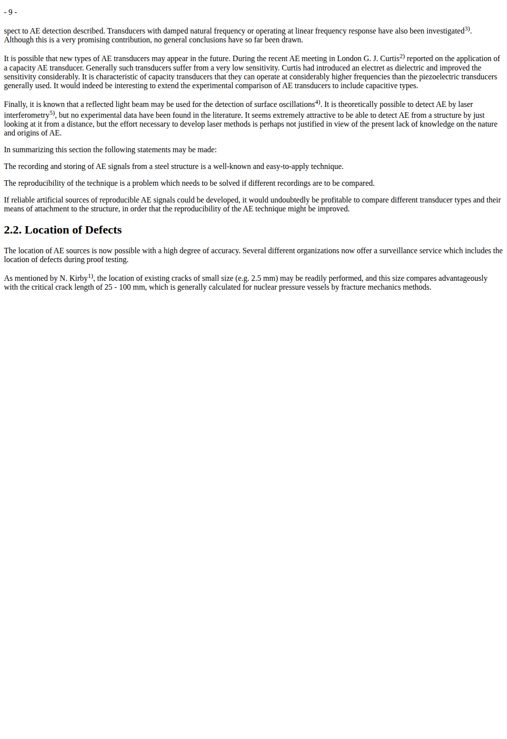- 9 -
spect to AE detection described. Transducers with damped natural frequency or operating at linear frequency response have also been investigated3). Although this is a very promising contribution, no general conclusions have so far been drawn.
It is possible that new types of AE transducers may appear in the future. During the recent AE meeting in London G. J. Curtis2) reported on the application of a capacity AE transducer. Generally such transducers suffer from a very low sensitivity. Curtis had introduced an electret as dielectric and improved the sensitivity considerably. It is characteristic of capacity transducers that they can operate at considerably higher frequencies than the piezoelectric transducers generally used. It would indeed be interesting to extend the experimental comparison of AE transducers to include capacitive types.
Finally, it is known that a reflected light beam may be used for the detection of surface oscillations4). It is theoretically possible to detect AE by laser interferometry5), but no experimental data have been found in the literature. It seems extremely attractive to be able to detect AE from a structure by just looking at it from a distance, but the effort necessary to develop laser methods is perhaps not justified in view of the present lack of knowledge on the nature and origins of AE.
In summarizing this section the following statements may be made:
The recording and storing of AE signals from a steel structure is a well-known and easy-to-apply technique.
The reproducibility of the technique is a problem which needs to be solved if different recordings are to be compared.
If reliable artificial sources of reproducible AE signals could be developed, it would undoubtedly be profitable to compare different transducer types and their means of attachment to the structure, in order that the reproducibility of the AE technique might be improved.
2.2. Location of Defects
The location of AE sources is now possible with a high degree of accuracy. Several different organizations now offer a surveillance service which includes the location of defects during proof testing.
As mentioned by N. Kirby1), the location of existing cracks of small size (e.g. 2.5 mm) may be readily performed, and this size compares advantageously with the critical crack length of 25 - 100 mm, which is generally calculated for nuclear pressure vessels by fracture mechanics methods.